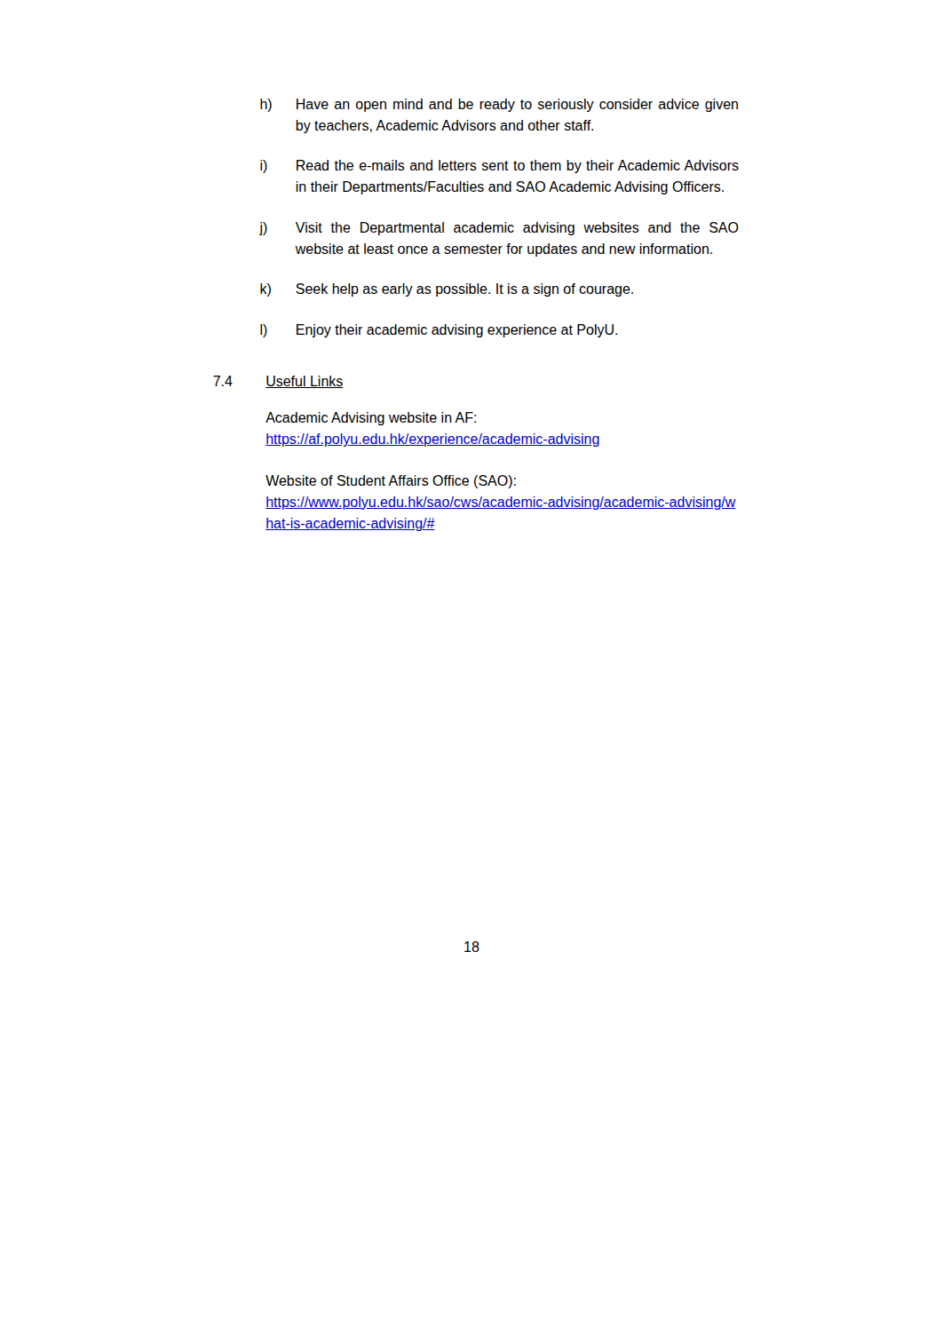h) Have an open mind and be ready to seriously consider advice given by teachers, Academic Advisors and other staff.
i) Read the e-mails and letters sent to them by their Academic Advisors in their Departments/Faculties and SAO Academic Advising Officers.
j) Visit the Departmental academic advising websites and the SAO website at least once a semester for updates and new information.
k) Seek help as early as possible. It is a sign of courage.
l) Enjoy their academic advising experience at PolyU.
7.4 Useful Links
Academic Advising website in AF:
https://af.polyu.edu.hk/experience/academic-advising
Website of Student Affairs Office (SAO):
https://www.polyu.edu.hk/sao/cws/academic-advising/academic-advising/what-is-academic-advising/#
18